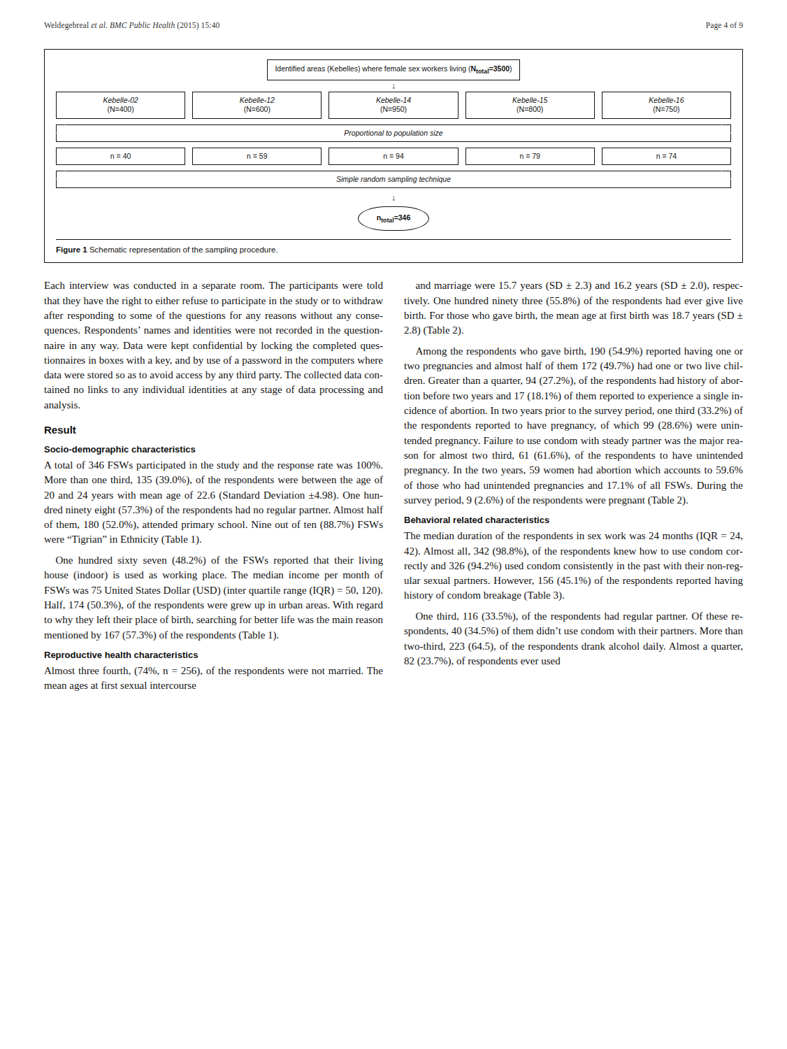Weldegebreal et al. BMC Public Health (2015) 15:40
Page 4 of 9
Identified areas (Kebelles) where female sex workers living (Ntotal=3500)
↓
Kebelle-02
(N=400)
Kebelle-12
(N=600)
Kebelle-14
(N=950)
Kebelle-15
(N=800)
Kebelle-16
(N=750)
Proportional to population size
n = 40
n = 59
n = 94
n = 79
n = 74
Simple random sampling technique
↓
ntotal=346
Figure 1 Schematic representation of the sampling procedure.
Each interview was conducted in a separate room. The participants were told that they have the right to either refuse to participate in the study or to withdraw after responding to some of the questions for any reasons without any consequences. Respondents’ names and identities were not recorded in the questionnaire in any way. Data were kept confidential by locking the completed questionnaires in boxes with a key, and by use of a password in the computers where data were stored so as to avoid access by any third party. The collected data contained no links to any individual identities at any stage of data processing and analysis.
Result
Socio-demographic characteristics
A total of 346 FSWs participated in the study and the response rate was 100%. More than one third, 135 (39.0%), of the respondents were between the age of 20 and 24 years with mean age of 22.6 (Standard Deviation ±4.98). One hundred ninety eight (57.3%) of the respondents had no regular partner. Almost half of them, 180 (52.0%), attended primary school. Nine out of ten (88.7%) FSWs were “Tigrian” in Ethnicity (Table 1).
One hundred sixty seven (48.2%) of the FSWs reported that their living house (indoor) is used as working place. The median income per month of FSWs was 75 United States Dollar (USD) (inter quartile range (IQR) = 50, 120). Half, 174 (50.3%), of the respondents were grew up in urban areas. With regard to why they left their place of birth, searching for better life was the main reason mentioned by 167 (57.3%) of the respondents (Table 1).
Reproductive health characteristics
Almost three fourth, (74%, n = 256), of the respondents were not married. The mean ages at first sexual intercourse
and marriage were 15.7 years (SD ± 2.3) and 16.2 years (SD ± 2.0), respectively. One hundred ninety three (55.8%) of the respondents had ever give live birth. For those who gave birth, the mean age at first birth was 18.7 years (SD ± 2.8) (Table 2).
Among the respondents who gave birth, 190 (54.9%) reported having one or two pregnancies and almost half of them 172 (49.7%) had one or two live children. Greater than a quarter, 94 (27.2%), of the respondents had history of abortion before two years and 17 (18.1%) of them reported to experience a single incidence of abortion. In two years prior to the survey period, one third (33.2%) of the respondents reported to have pregnancy, of which 99 (28.6%) were unintended pregnancy. Failure to use condom with steady partner was the major reason for almost two third, 61 (61.6%), of the respondents to have unintended pregnancy. In the two years, 59 women had abortion which accounts to 59.6% of those who had unintended pregnancies and 17.1% of all FSWs. During the survey period, 9 (2.6%) of the respondents were pregnant (Table 2).
Behavioral related characteristics
The median duration of the respondents in sex work was 24 months (IQR = 24, 42). Almost all, 342 (98.8%), of the respondents knew how to use condom correctly and 326 (94.2%) used condom consistently in the past with their non-regular sexual partners. However, 156 (45.1%) of the respondents reported having history of condom breakage (Table 3).
One third, 116 (33.5%), of the respondents had regular partner. Of these respondents, 40 (34.5%) of them didn’t use condom with their partners. More than two-third, 223 (64.5), of the respondents drank alcohol daily. Almost a quarter, 82 (23.7%), of respondents ever used